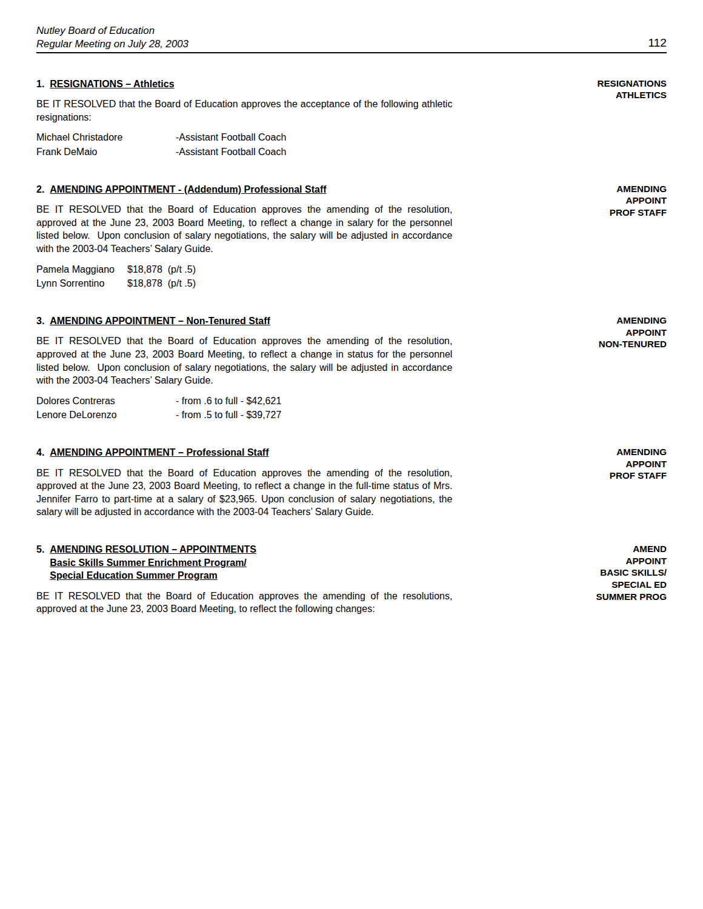Nutley Board of Education
Regular Meeting on July 28, 2003
112
1. RESIGNATIONS – Athletics
BE IT RESOLVED that the Board of Education approves the acceptance of the following athletic resignations:
Michael Christadore-Assistant Football Coach
Frank DeMaio-Assistant Football Coach
RESIGNATIONS ATHLETICS
2. AMENDING APPOINTMENT - (Addendum) Professional Staff
BE IT RESOLVED that the Board of Education approves the amending of the resolution, approved at the June 23, 2003 Board Meeting, to reflect a change in salary for the personnel listed below. Upon conclusion of salary negotiations, the salary will be adjusted in accordance with the 2003-04 Teachers’ Salary Guide.
Pamela Maggiano$18,878 (p/t .5)
Lynn Sorrentino$18,878 (p/t .5)
AMENDING APPOINT PROF STAFF
3. AMENDING APPOINTMENT – Non-Tenured Staff
BE IT RESOLVED that the Board of Education approves the amending of the resolution, approved at the June 23, 2003 Board Meeting, to reflect a change in status for the personnel listed below. Upon conclusion of salary negotiations, the salary will be adjusted in accordance with the 2003-04 Teachers’ Salary Guide.
Dolores Contreras- from .6 to full - $42,621
Lenore DeLorenzo- from .5 to full - $39,727
AMENDING APPOINT NON-TENURED
4. AMENDING APPOINTMENT – Professional Staff
BE IT RESOLVED that the Board of Education approves the amending of the resolution, approved at the June 23, 2003 Board Meeting, to reflect a change in the full-time status of Mrs. Jennifer Farro to part-time at a salary of $23,965. Upon conclusion of salary negotiations, the salary will be adjusted in accordance with the 2003-04 Teachers’ Salary Guide.
AMENDING APPOINT PROF STAFF
5. AMENDING RESOLUTION – APPOINTMENTS
Basic Skills Summer Enrichment Program/
Special Education Summer Program
BE IT RESOLVED that the Board of Education approves the amending of the resolutions, approved at the June 23, 2003 Board Meeting, to reflect the following changes:
AMEND APPOINT BASIC SKILLS/ SPECIAL ED SUMMER PROG